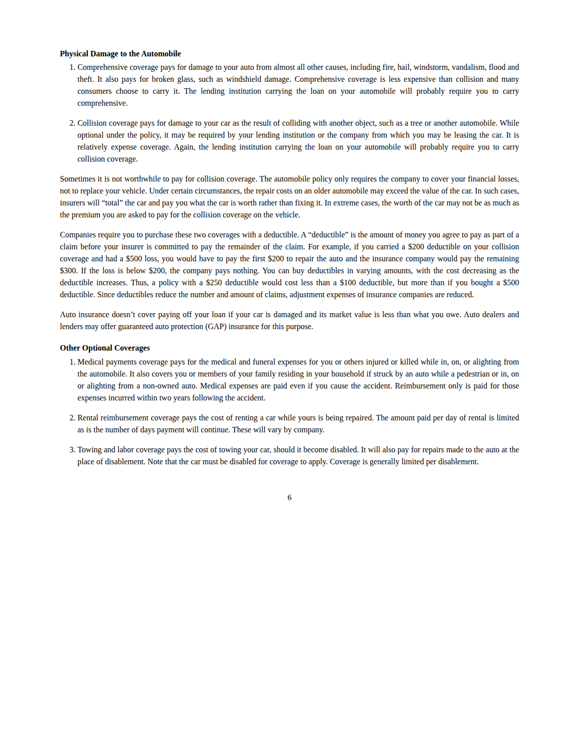Physical Damage to the Automobile
Comprehensive coverage pays for damage to your auto from almost all other causes, including fire, hail, windstorm, vandalism, flood and theft. It also pays for broken glass, such as windshield damage. Comprehensive coverage is less expensive than collision and many consumers choose to carry it. The lending institution carrying the loan on your automobile will probably require you to carry comprehensive.
Collision coverage pays for damage to your car as the result of colliding with another object, such as a tree or another automobile. While optional under the policy, it may be required by your lending institution or the company from which you may be leasing the car. It is relatively expense coverage. Again, the lending institution carrying the loan on your automobile will probably require you to carry collision coverage.
Sometimes it is not worthwhile to pay for collision coverage. The automobile policy only requires the company to cover your financial losses, not to replace your vehicle. Under certain circumstances, the repair costs on an older automobile may exceed the value of the car. In such cases, insurers will “total” the car and pay you what the car is worth rather than fixing it. In extreme cases, the worth of the car may not be as much as the premium you are asked to pay for the collision coverage on the vehicle.
Companies require you to purchase these two coverages with a deductible. A “deductible” is the amount of money you agree to pay as part of a claim before your insurer is committed to pay the remainder of the claim. For example, if you carried a $200 deductible on your collision coverage and had a $500 loss, you would have to pay the first $200 to repair the auto and the insurance company would pay the remaining $300. If the loss is below $200, the company pays nothing. You can buy deductibles in varying amounts, with the cost decreasing as the deductible increases. Thus, a policy with a $250 deductible would cost less than a $100 deductible, but more than if you bought a $500 deductible. Since deductibles reduce the number and amount of claims, adjustment expenses of insurance companies are reduced.
Auto insurance doesn’t cover paying off your loan if your car is damaged and its market value is less than what you owe. Auto dealers and lenders may offer guaranteed auto protection (GAP) insurance for this purpose.
Other Optional Coverages
Medical payments coverage pays for the medical and funeral expenses for you or others injured or killed while in, on, or alighting from the automobile. It also covers you or members of your family residing in your household if struck by an auto while a pedestrian or in, on or alighting from a non-owned auto. Medical expenses are paid even if you cause the accident. Reimbursement only is paid for those expenses incurred within two years following the accident.
Rental reimbursement coverage pays the cost of renting a car while yours is being repaired. The amount paid per day of rental is limited as is the number of days payment will continue. These will vary by company.
Towing and labor coverage pays the cost of towing your car, should it become disabled. It will also pay for repairs made to the auto at the place of disablement. Note that the car must be disabled for coverage to apply. Coverage is generally limited per disablement.
6